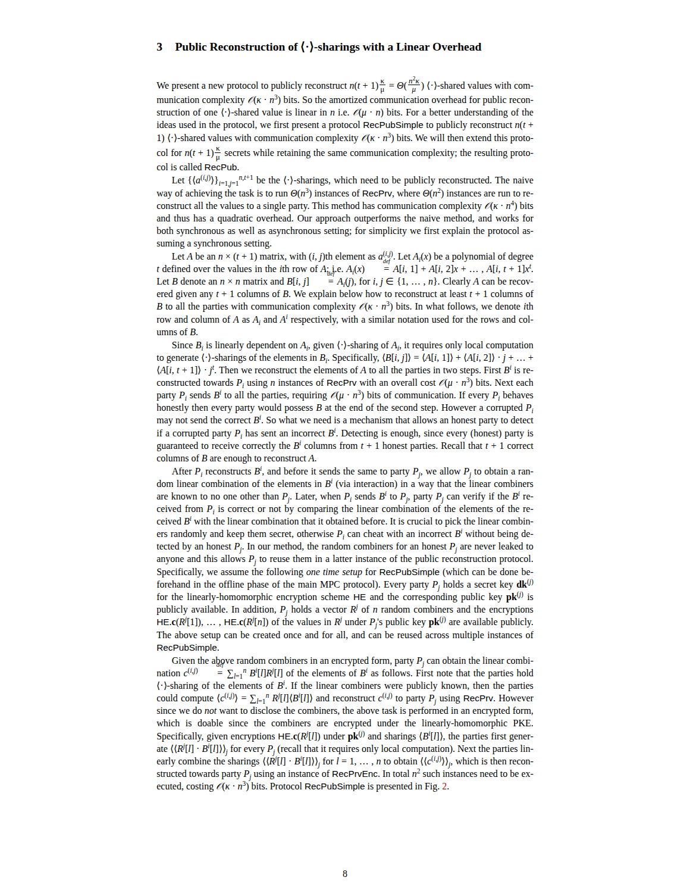3 Public Reconstruction of ⟨·⟩-sharings with a Linear Overhead
We present a new protocol to publicly reconstruct n(t + 1)κμ = Θ(n2κ μ) ⟨·⟩-shared values with communication complexity 𝒪(κ · n3) bits. So the amortized communication overhead for public reconstruction of one ⟨·⟩-shared value is linear in n i.e. 𝒪(μ · n) bits. For a better understanding of the ideas used in the protocol, we first present a protocol RecPubSimple to publicly reconstruct n(t + 1) ⟨·⟩-shared values with communication complexity 𝒪(κ · n3) bits. We will then extend this protocol for n(t + 1)κμ secrets while retaining the same communication complexity; the resulting protocol is called RecPub.
Let {⟨a(i,j)⟩}i=1,j=1n,t+1 be the ⟨·⟩-sharings, which need to be publicly reconstructed. The naive way of achieving the task is to run Θ(n3) instances of RecPrv, where Θ(n2) instances are run to reconstruct all the values to a single party. This method has communication complexity 𝒪(κ · n4) bits and thus has a quadratic overhead. Our approach outperforms the naive method, and works for both synchronous as well as asynchronous setting; for simplicity we first explain the protocol assuming a synchronous setting.
Let A be an n × (t + 1) matrix, with (i, j)th element as a(i,j). Let Ai(x) be a polynomial of degree t defined over the values in the ith row of A; i.e. Ai(x) def= A[i, 1] + A[i, 2]x + … , A[i, t + 1]xt. Let B denote an n × n matrix and B[i, j] def= Ai(j), for i, j ∈ {1, … , n}. Clearly A can be recovered given any t + 1 columns of B. We explain below how to reconstruct at least t + 1 columns of B to all the parties with communication complexity 𝒪(κ · n3) bits. In what follows, we denote ith row and column of A as Ai and Ai respectively, with a similar notation used for the rows and columns of B.
Since Bi is linearly dependent on Ai, given ⟨·⟩-sharing of Ai, it requires only local computation to generate ⟨·⟩-sharings of the elements in Bi. Specifically, ⟨B[i, j]⟩ = ⟨A[i, 1]⟩ + ⟨A[i, 2]⟩ · j + … + ⟨A[i, t + 1]⟩ · jt. Then we reconstruct the elements of A to all the parties in two steps. First Bi is reconstructed towards Pi using n instances of RecPrv with an overall cost 𝒪(μ · n3) bits. Next each party Pi sends Bi to all the parties, requiring 𝒪(μ · n3) bits of communication. If every Pi behaves honestly then every party would possess B at the end of the second step. However a corrupted Pi may not send the correct Bi. So what we need is a mechanism that allows an honest party to detect if a corrupted party Pi has sent an incorrect Bi. Detecting is enough, since every (honest) party is guaranteed to receive correctly the Bi columns from t + 1 honest parties. Recall that t + 1 correct columns of B are enough to reconstruct A.
After Pi reconstructs Bi, and before it sends the same to party Pj, we allow Pj to obtain a random linear combination of the elements in Bi (via interaction) in a way that the linear combiners are known to no one other than Pj. Later, when Pi sends Bi to Pj, party Pj can verify if the Bi received from Pi is correct or not by comparing the linear combination of the elements of the received Bi with the linear combination that it obtained before. It is crucial to pick the linear combiners randomly and keep them secret, otherwise Pi can cheat with an incorrect Bi without being detected by an honest Pj. In our method, the random combiners for an honest Pj are never leaked to anyone and this allows Pj to reuse them in a latter instance of the public reconstruction protocol. Specifically, we assume the following one time setup for RecPubSimple (which can be done beforehand in the offline phase of the main MPC protocol). Every party Pj holds a secret key dk(j) for the linearly-homomorphic encryption scheme HE and the corresponding public key pk(j) is publicly available. In addition, Pj holds a vector Rj of n random combiners and the encryptions HE.c(Rj[1]), … , HE.c(Rj[n]) of the values in Rj under Pj's public key pk(j) are available publicly. The above setup can be created once and for all, and can be reused across multiple instances of RecPubSimple.
Given the above random combiners in an encrypted form, party Pj can obtain the linear combination c(i,j) def= ∑l=1n Bi[l]Rj[l] of the elements of Bi as follows. First note that the parties hold ⟨·⟩-sharing of the elements of Bi. If the linear combiners were publicly known, then the parties could compute ⟨c(i,j)⟩ = ∑l=1n Rj[l]⟨Bi[l]⟩ and reconstruct c(i,j) to party Pj using RecPrv. However since we do not want to disclose the combiners, the above task is performed in an encrypted form, which is doable since the combiners are encrypted under the linearly-homomorphic PKE. Specifically, given encryptions HE.c(Rj[l]) under pk(j) and sharings ⟨Bi[l]⟩, the parties first generate ⟨⟨Rj[l] · Bi[l]⟩⟩j for every Pj (recall that it requires only local computation). Next the parties linearly combine the sharings ⟨⟨Rj[l] · Bi[l]⟩⟩j for l = 1, … , n to obtain ⟨⟨c(i,j)⟩⟩j, which is then reconstructed towards party Pj using an instance of RecPrvEnc. In total n2 such instances need to be executed, costing 𝒪(κ · n3) bits. Protocol RecPubSimple is presented in Fig. 2.
8